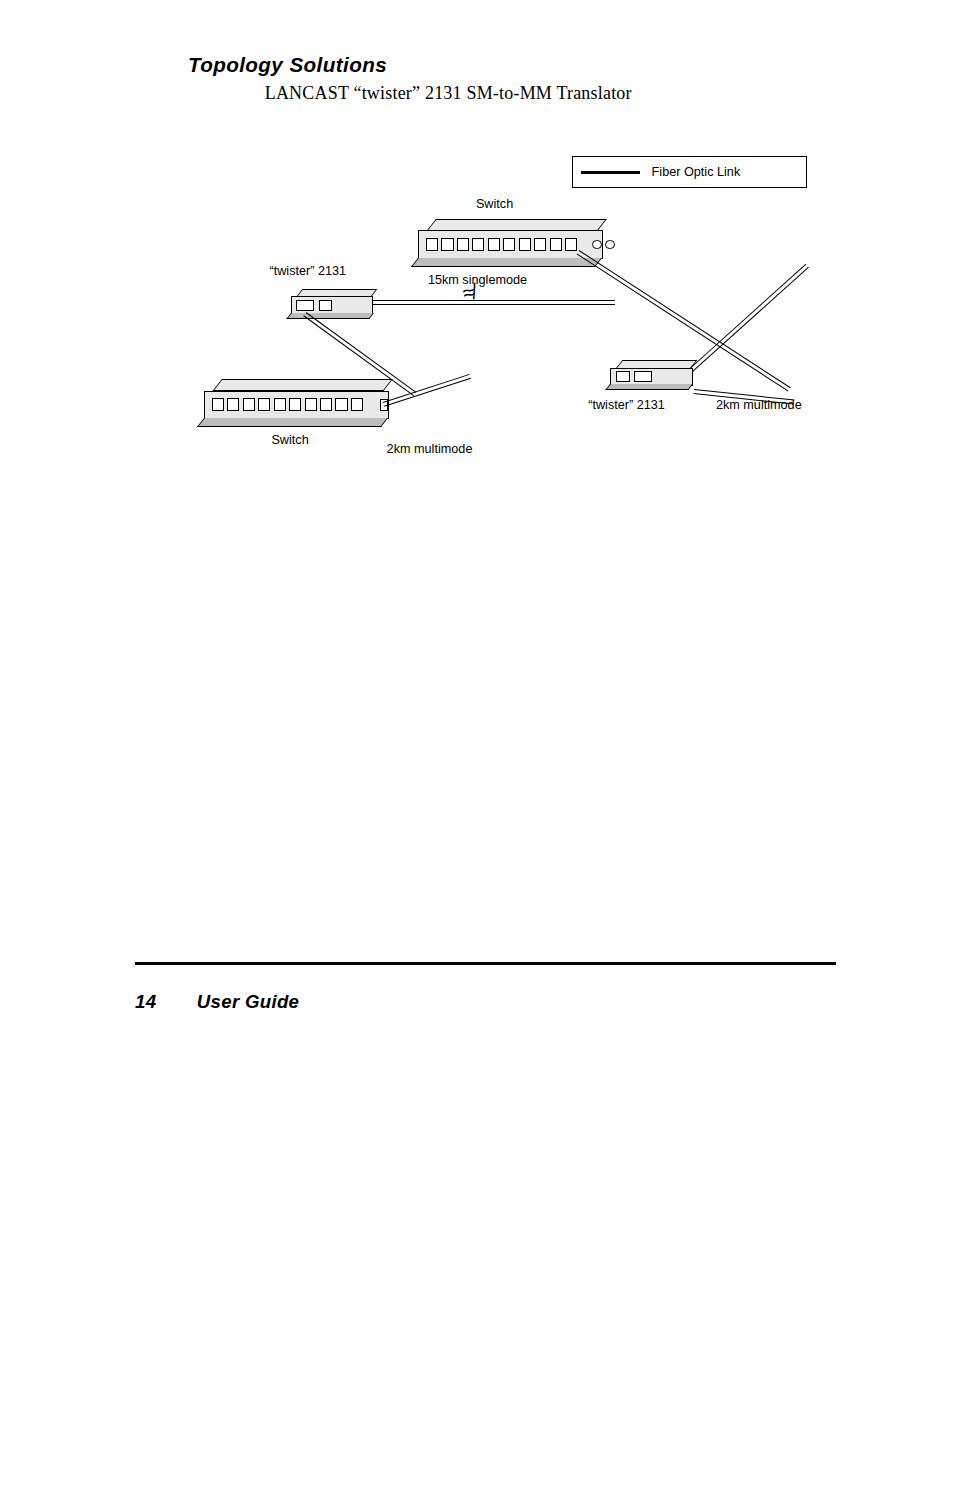Topology Solutions
LANCAST “twister” 2131 SM-to-MM Translator
Fiber Optic Link
Switch
“twister” 2131
“twister” 2131
2km multimode
Switch
2km multimode
15km singlemode
≉
14 User Guide